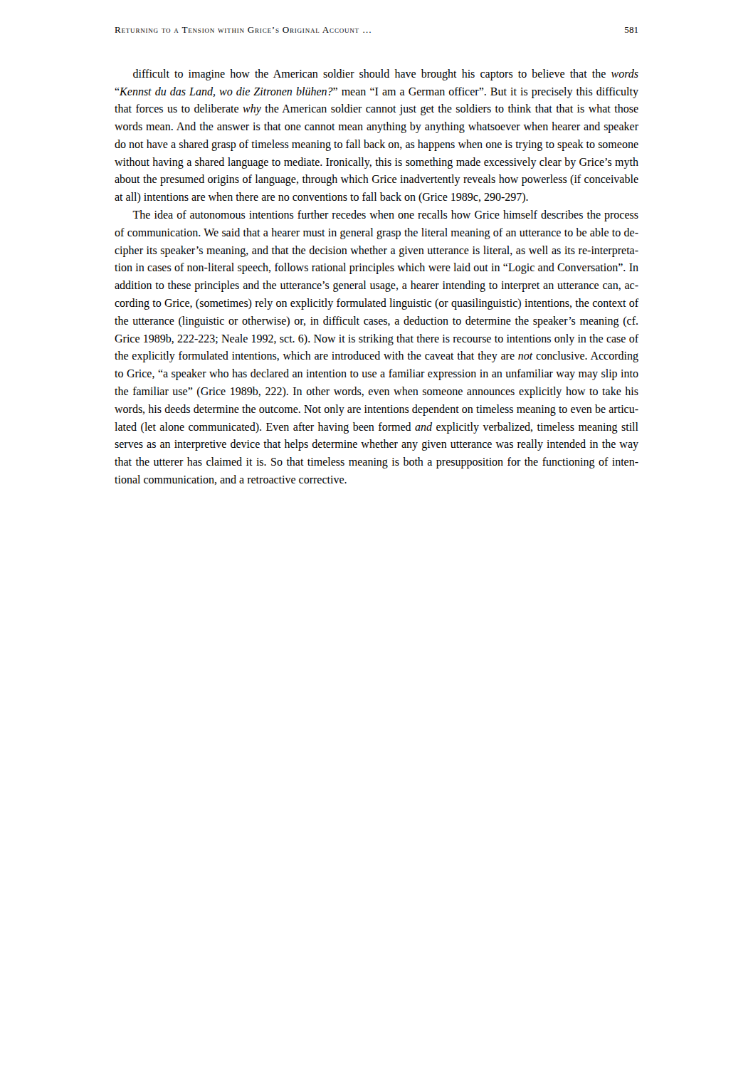Returning to a Tension within Grice’s Original Account … 581
difficult to imagine how the American soldier should have brought his captors to believe that the words “Kennst du das Land, wo die Zitronen blühen?” mean “I am a German officer”. But it is precisely this difficulty that forces us to deliberate why the American soldier cannot just get the soldiers to think that that is what those words mean. And the answer is that one cannot mean anything by anything whatsoever when hearer and speaker do not have a shared grasp of timeless meaning to fall back on, as happens when one is trying to speak to someone without having a shared language to mediate. Ironically, this is something made excessively clear by Grice’s myth about the presumed origins of language, through which Grice inadvertently reveals how powerless (if conceivable at all) intentions are when there are no conventions to fall back on (Grice 1989c, 290-297).
The idea of autonomous intentions further recedes when one recalls how Grice himself describes the process of communication. We said that a hearer must in general grasp the literal meaning of an utterance to be able to decipher its speaker’s meaning, and that the decision whether a given utterance is literal, as well as its re-interpretation in cases of non-literal speech, follows rational principles which were laid out in “Logic and Conversation”. In addition to these principles and the utterance’s general usage, a hearer intending to interpret an utterance can, according to Grice, (sometimes) rely on explicitly formulated linguistic (or quasilinguistic) intentions, the context of the utterance (linguistic or otherwise) or, in difficult cases, a deduction to determine the speaker’s meaning (cf. Grice 1989b, 222-223; Neale 1992, sct. 6). Now it is striking that there is recourse to intentions only in the case of the explicitly formulated intentions, which are introduced with the caveat that they are not conclusive. According to Grice, “a speaker who has declared an intention to use a familiar expression in an unfamiliar way may slip into the familiar use” (Grice 1989b, 222). In other words, even when someone announces explicitly how to take his words, his deeds determine the outcome. Not only are intentions dependent on timeless meaning to even be articulated (let alone communicated). Even after having been formed and explicitly verbalized, timeless meaning still serves as an interpretive device that helps determine whether any given utterance was really intended in the way that the utterer has claimed it is. So that timeless meaning is both a presupposition for the functioning of intentional communication, and a retroactive corrective.